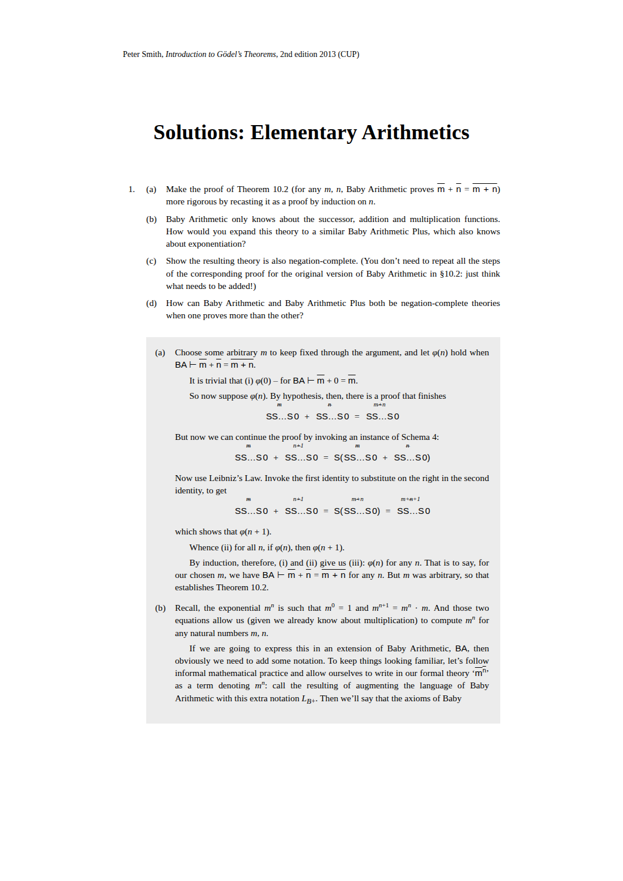Peter Smith, Introduction to Gödel’s Theorems, 2nd edition 2013 (CUP)
Solutions: Elementary Arithmetics
1.
(a) Make the proof of Theorem 10.2 (for any m, n, Baby Arithmetic proves m + n = m + n) more rigorous by recasting it as a proof by induction on n.
(b) Baby Arithmetic only knows about the successor, addition and multiplication functions. How would you expand this theory to a similar Baby Arithmetic Plus, which also knows about exponentiation?
(c) Show the resulting theory is also negation-complete. (You don’t need to repeat all the steps of the corresponding proof for the original version of Baby Arithmetic in §10.2: just think what needs to be added!)
(d) How can Baby Arithmetic and Baby Arithmetic Plus both be negation-complete theories when one proves more than the other?
(a) Choose some arbitrary m to keep fixed through the argument, and let φ(n) hold when BA ⊢ m + n = m + n.
It is trivial that (i) φ(0) – for BA ⊢ m + 0 = m.
So now suppose φ(n). By hypothesis, then, there is a proof that finishes
m ⏞ SS…S 0 + n ⏞ SS…S 0 = m+n ⏞ SS…S 0
But now we can continue the proof by invoking an instance of Schema 4:
m ⏞ SS…S 0 + n+1 ⏞ SS…S 0 = S( m ⏞ SS…S 0 + n ⏞ SS…S 0)
Now use Leibniz’s Law. Invoke the first identity to substitute on the right in the second identity, to get
m ⏞ SS…S 0 + n+1 ⏞ SS…S 0 = S( m+n ⏞ SS…S 0) = m+n+1 ⏞ SS…S 0
which shows that φ(n + 1).
Whence (ii) for all n, if φ(n), then φ(n + 1).
By induction, therefore, (i) and (ii) give us (iii): φ(n) for any n. That is to say, for our chosen m, we have BA ⊢ m + n = m + n for any n. But m was arbitrary, so that establishes Theorem 10.2.
(b) Recall, the exponential mn is such that m0 = 1 and mn+1 = mn · m. And those two equations allow us (given we already know about multiplication) to compute mn for any natural numbers m, n.
If we are going to express this in an extension of Baby Arithmetic, BA, then obviously we need to add some notation. To keep things looking familiar, let’s follow informal mathematical practice and allow ourselves to write in our formal theory ‘mn’ as a term denoting mn: call the resulting of augmenting the language of Baby Arithmetic with this extra notation LB+. Then we’ll say that the axioms of Baby